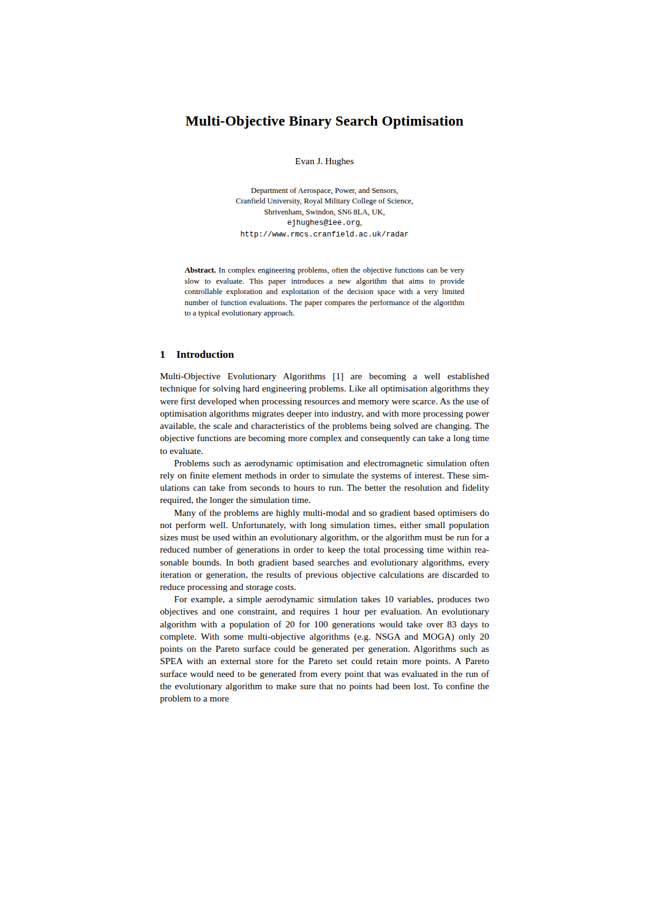Multi-Objective Binary Search Optimisation
Evan J. Hughes
Department of Aerospace, Power, and Sensors,
Cranfield University, Royal Military College of Science,
Shrivenham, Swindon, SN6 8LA, UK,
ejhughes@iee.org,
http://www.rmcs.cranfield.ac.uk/radar
Abstract. In complex engineering problems, often the objective functions can be very slow to evaluate. This paper introduces a new algorithm that aims to pro­vide controllable exploration and exploitation of the decision space with a very limited number of function evaluations. The paper compares the performance of the algorithm to a typical evolutionary approach.
1 Introduction
Multi-Objective Evolutionary Algorithms [1] are becoming a well established technique for solving hard engineering problems. Like all optimisation algorithms they were first developed when processing resources and memory were scarce. As the use of opti­misation algorithms migrates deeper into industry, and with more processing power available, the scale and characteristics of the problems being solved are changing. The objective functions are becoming more complex and consequently can take a long time to evaluate.
Problems such as aerodynamic optimisation and electromagnetic simulation often rely on finite element methods in order to simulate the systems of interest. These sim­ulations can take from seconds to hours to run. The better the resolution and fidelity required, the longer the simulation time.
Many of the problems are highly multi-modal and so gradient based optimisers do not perform well. Unfortunately, with long simulation times, either small population sizes must be used within an evolutionary algorithm, or the algorithm must be run for a reduced number of generations in order to keep the total processing time within rea­sonable bounds. In both gradient based searches and evolutionary algorithms, every iteration or generation, the results of previous objective calculations are discarded to reduce processing and storage costs.
For example, a simple aerodynamic simulation takes 10 variables, produces two objectives and one constraint, and requires 1 hour per evaluation. An evolutionary algo­rithm with a population of 20 for 100 generations would take over 83 days to complete. With some multi-objective algorithms (e.g. NSGA and MOGA) only 20 points on the Pareto surface could be generated per generation. Algorithms such as SPEA with an external store for the Pareto set could retain more points. A Pareto surface would need to be generated from every point that was evaluated in the run of the evolutionary al­gorithm to make sure that no points had been lost. To confine the problem to a more